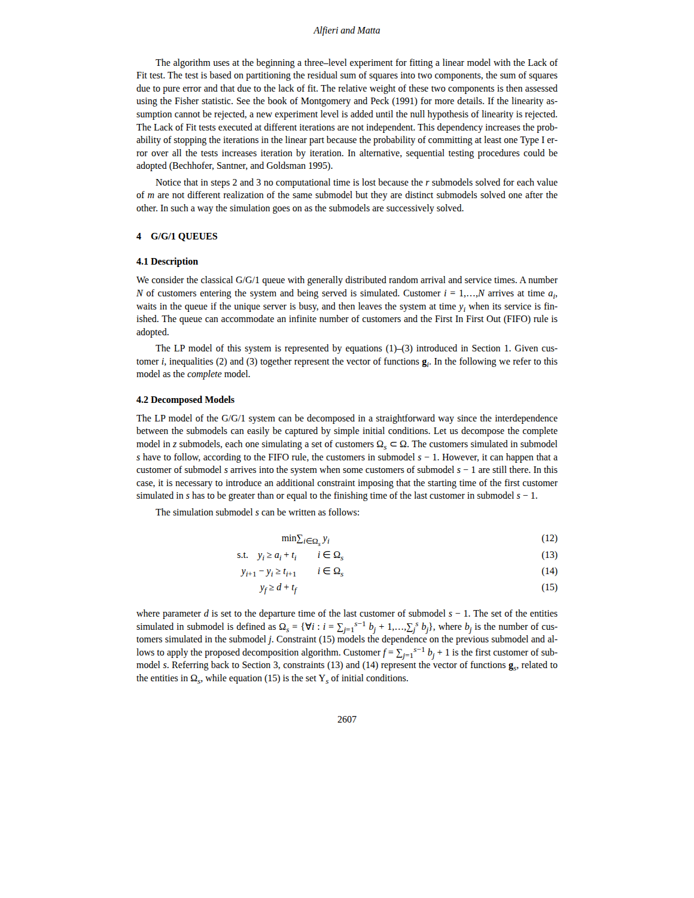Alfieri and Matta
The algorithm uses at the beginning a three–level experiment for fitting a linear model with the Lack of Fit test. The test is based on partitioning the residual sum of squares into two components, the sum of squares due to pure error and that due to the lack of fit. The relative weight of these two components is then assessed using the Fisher statistic. See the book of Montgomery and Peck (1991) for more details. If the linearity assumption cannot be rejected, a new experiment level is added until the null hypothesis of linearity is rejected. The Lack of Fit tests executed at different iterations are not independent. This dependency increases the probability of stopping the iterations in the linear part because the probability of committing at least one Type I error over all the tests increases iteration by iteration. In alternative, sequential testing procedures could be adopted (Bechhofer, Santner, and Goldsman 1995).
Notice that in steps 2 and 3 no computational time is lost because the r submodels solved for each value of m are not different realization of the same submodel but they are distinct submodels solved one after the other. In such a way the simulation goes on as the submodels are successively solved.
4 G/G/1 QUEUES
4.1 Description
We consider the classical G/G/1 queue with generally distributed random arrival and service times. A number N of customers entering the system and being served is simulated. Customer i = 1,…,N arrives at time ai, waits in the queue if the unique server is busy, and then leaves the system at time yi when its service is finished. The queue can accommodate an infinite number of customers and the First In First Out (FIFO) rule is adopted.
The LP model of this system is represented by equations (1)–(3) introduced in Section 1. Given customer i, inequalities (2) and (3) together represent the vector of functions gi. In the following we refer to this model as the complete model.
4.2 Decomposed Models
The LP model of the G/G/1 system can be decomposed in a straightforward way since the interdependence between the submodels can easily be captured by simple initial conditions. Let us decompose the complete model in z submodels, each one simulating a set of customers Ωs ⊂ Ω. The customers simulated in submodel s have to follow, according to the FIFO rule, the customers in submodel s − 1. However, it can happen that a customer of submodel s arrives into the system when some customers of submodel s − 1 are still there. In this case, it is necessary to introduce an additional constraint imposing that the starting time of the first customer simulated in s has to be greater than or equal to the finishing time of the last customer in submodel s − 1.
The simulation submodel s can be written as follows:
| min | ∑ i ∈Ω s y i | (12) |
| s.t. y i ≥ a i + t i | i ∈ Ω s | (13) |
| y i +1 − y i ≥ t i +1 | i ∈ Ω s | (14) |
| y f ≥ d + t f | | (15) |
where parameter d is set to the departure time of the last customer of submodel s − 1. The set of the entities simulated in submodel is defined as Ωs = {∀i : i = ∑j=1s−1 bj + 1,…,∑js bj}, where bj is the number of customers simulated in the submodel j. Constraint (15) models the dependence on the previous submodel and allows to apply the proposed decomposition algorithm. Customer f = ∑j=1s−1 bj + 1 is the first customer of submodel s. Referring back to Section 3, constraints (13) and (14) represent the vector of functions gs, related to the entities in Ωs, while equation (15) is the set Υs of initial conditions.
2607